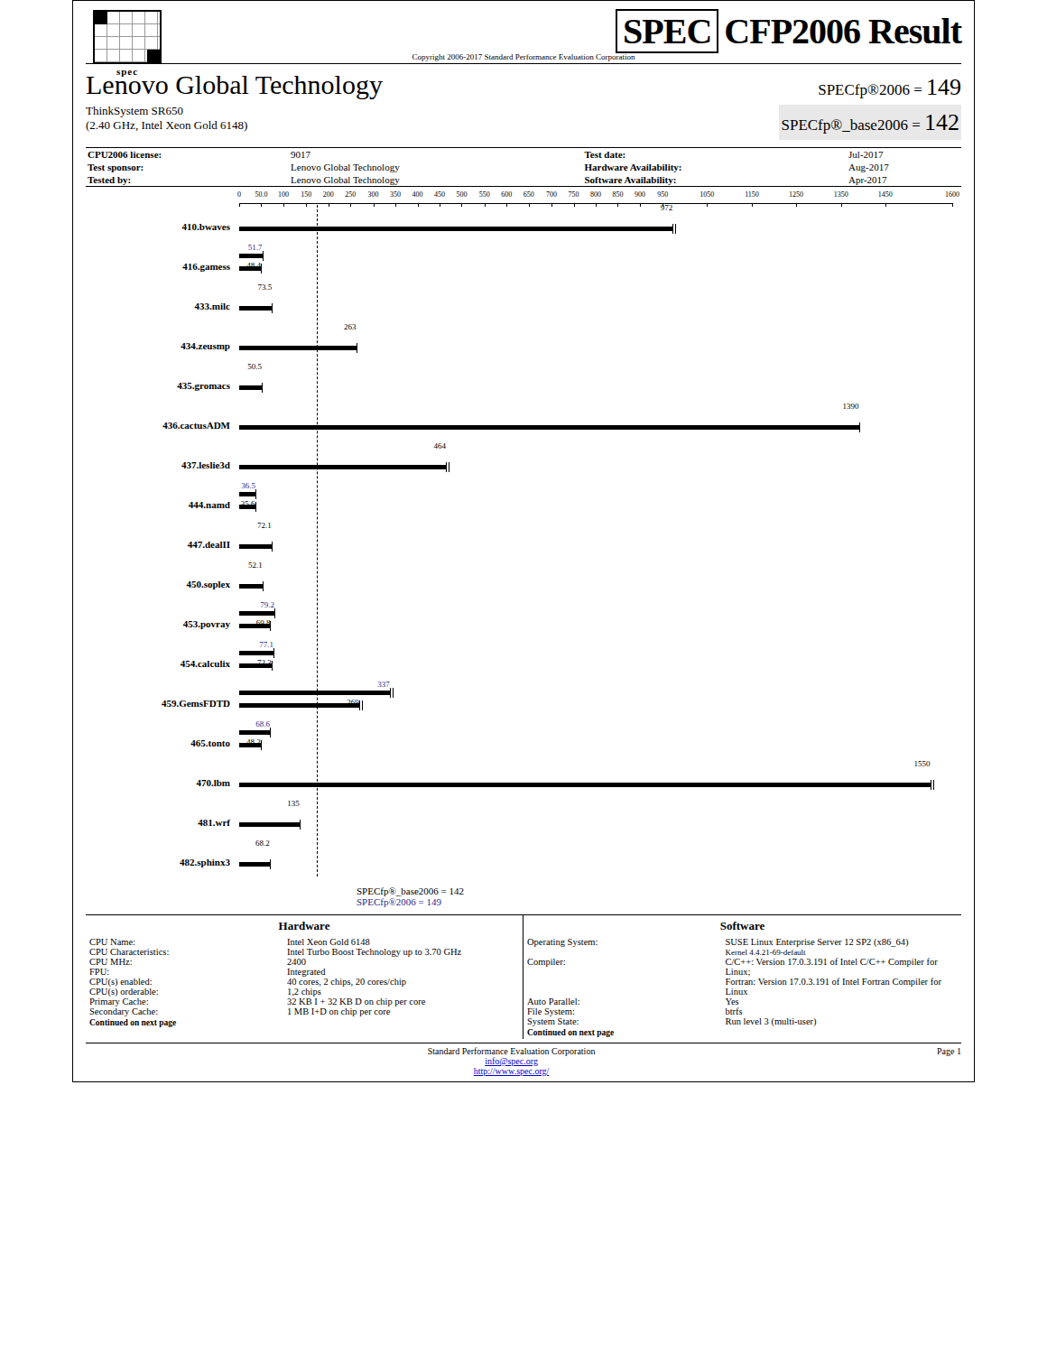spec
SPECCFP2006 Result
Copyright 2006-2017 Standard Performance Evaluation Corporation
Lenovo Global Technology
ThinkSystem SR650
(2.40 GHz, Intel Xeon Gold 6148)
SPECfp®2006 = 149
SPECfp®_base2006 = 142
| CPU2006 license: | 9017 | Test date: | Jul-2017 |
| Test sponsor: | Lenovo Global Technology | Hardware Availability: | Aug-2017 |
| Tested by: | Lenovo Global Technology | Software Availability: | Apr-2017 |
0 50.0 100 150 200 250 300 350 400 450 500 550 600 650 700 750 800 850 900 950 1050 1150 1250 1350 1450 1600
410.bwaves
972
416.gamess
51.7
48.4
433.milc
73.5
434.zeusmp
263
435.gromacs
50.5
436.cactusADM
1390
437.leslie3d
464
444.namd
36.5
35.6
447.dealII
72.1
450.soplex
52.1
453.povray
79.2
69.8
454.calculix
77.1
72.3
459.GemsFDTD
337
269
465.tonto
68.6
48.2
470.lbm
1550
481.wrf
135
482.sphinx3
68.2
SPECfp®_base2006 = 142
SPECfp®2006 = 149
Hardware
CPU Name:
Intel Xeon Gold 6148
CPU Characteristics:
Intel Turbo Boost Technology up to 3.70 GHz
CPU MHz:
2400
FPU:
Integrated
CPU(s) enabled:
40 cores, 2 chips, 20 cores/chip
CPU(s) orderable:
1,2 chips
Primary Cache:
32 KB I + 32 KB D on chip per core
Secondary Cache:
1 MB I+D on chip per core
Continued on next page
Software
Operating System:
SUSE Linux Enterprise Server 12 SP2 (x86_64)
Kernel 4.4.21-69-default
Compiler:
C/C++: Version 17.0.3.191 of Intel C/C++ Compiler for Linux;
Fortran: Version 17.0.3.191 of Intel Fortran Compiler for Linux
Auto Parallel:
Yes
File System:
btrfs
System State:
Run level 3 (multi-user)
Continued on next page
Standard Performance Evaluation Corporation
info@spec.org
http://www.spec.org/
Page 1